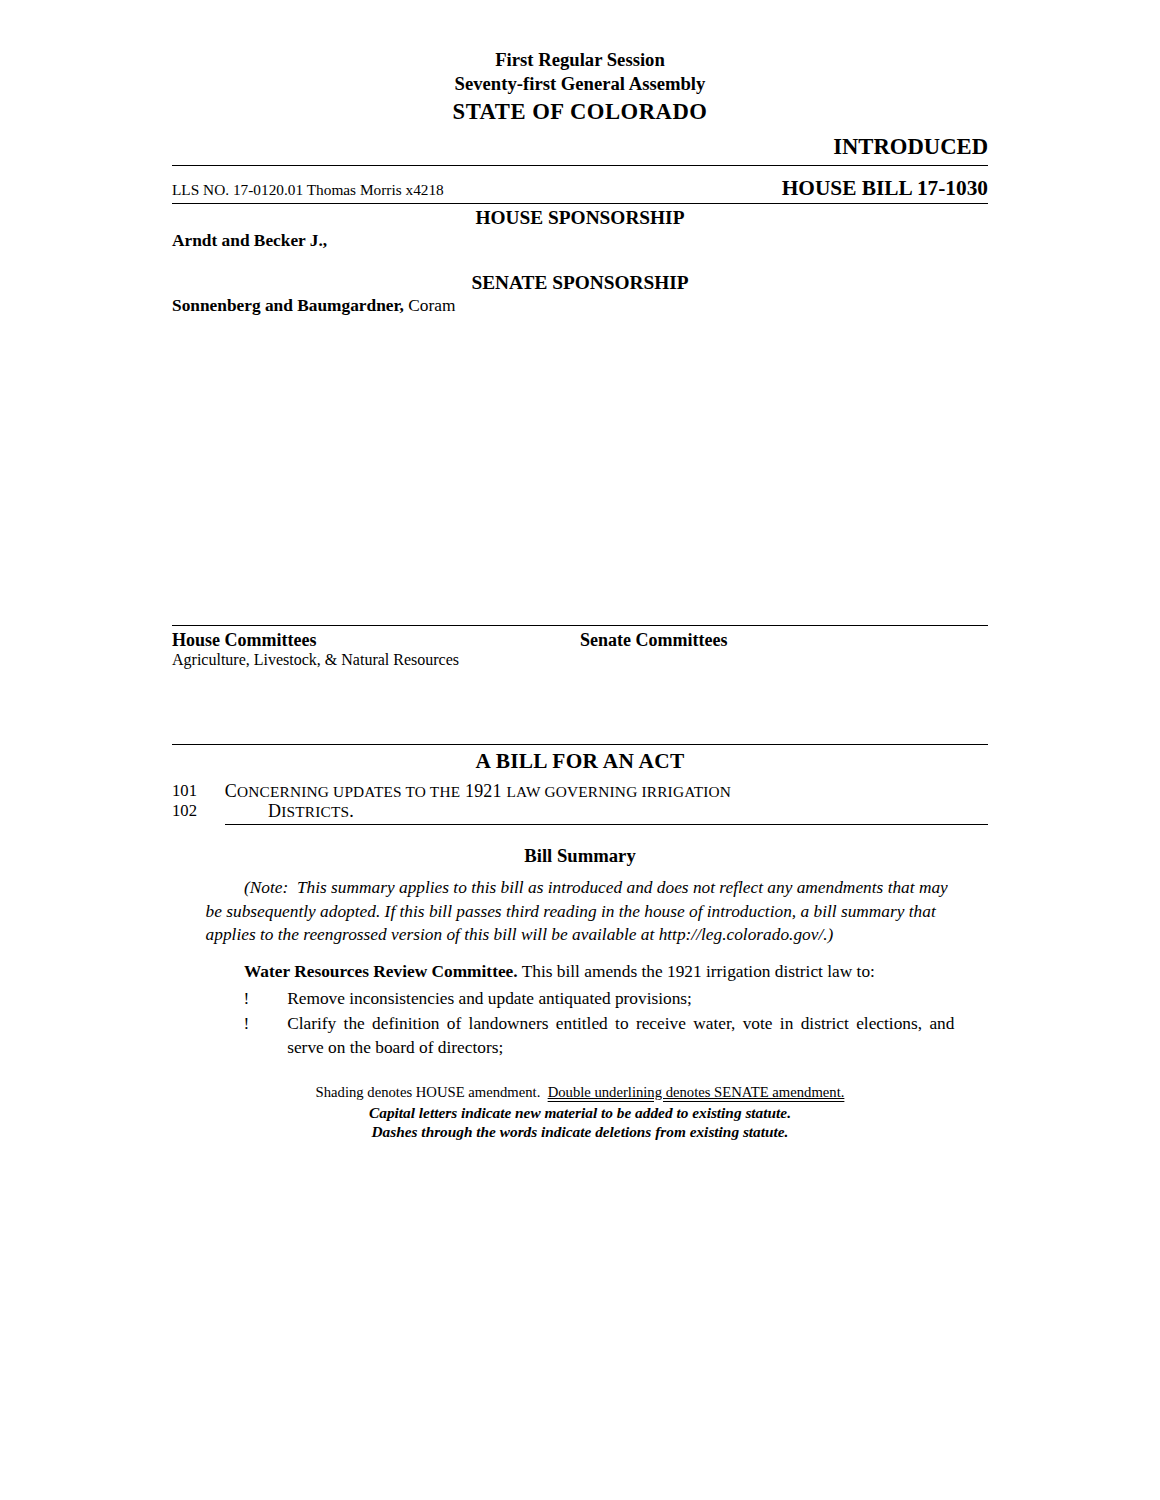First Regular Session
Seventy-first General Assembly
STATE OF COLORADO
INTRODUCED
LLS NO. 17-0120.01 Thomas Morris x4218
HOUSE BILL 17-1030
HOUSE SPONSORSHIP
Arndt and Becker J.,
SENATE SPONSORSHIP
Sonnenberg and Baumgardner, Coram
House Committees
Agriculture, Livestock, & Natural Resources
Senate Committees
A BILL FOR AN ACT
| 101 | C ONCERNING UPDATES TO THE 1921 LAW GOVERNING IRRIGATION |
| 102 | D ISTRICTS . |
Bill Summary
(Note: This summary applies to this bill as introduced and does not reflect any amendments that may be subsequently adopted. If this bill passes third reading in the house of introduction, a bill summary that applies to the reengrossed version of this bill will be available at http://leg.colorado.gov/.)
Water Resources Review Committee. This bill amends the 1921 irrigation district law to:
!Remove inconsistencies and update antiquated provisions;
!Clarify the definition of landowners entitled to receive water, vote in district elections, and serve on the board of directors;
Shading denotes HOUSE amendment. Double underlining denotes SENATE amendment.
Capital letters indicate new material to be added to existing statute.
Dashes through the words indicate deletions from existing statute.